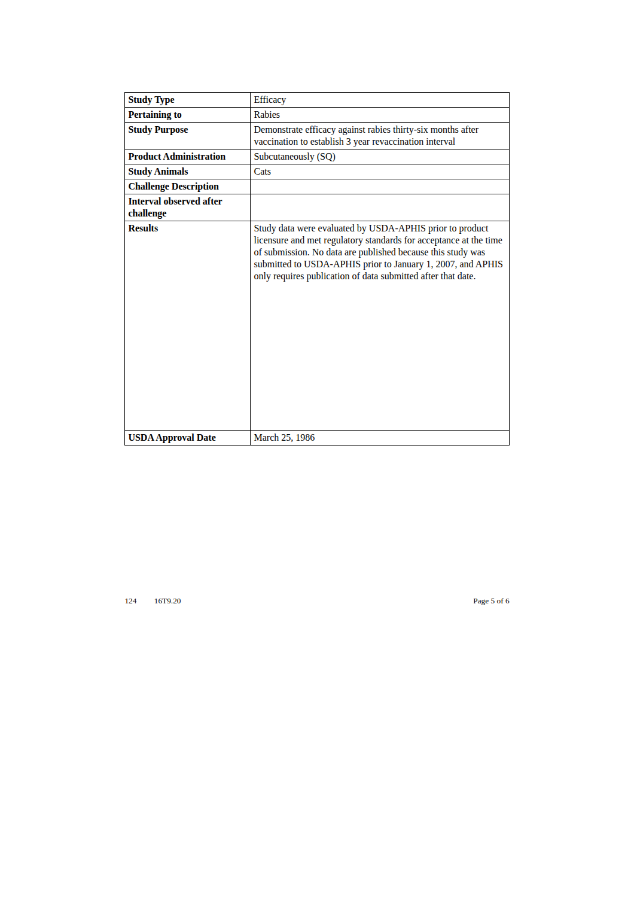| Study Type | Efficacy |
| Pertaining to | Rabies |
| Study Purpose | Demonstrate efficacy against rabies thirty-six months after vaccination to establish 3 year revaccination interval |
| Product Administration | Subcutaneously (SQ) |
| Study Animals | Cats |
| Challenge Description | |
| Interval observed after challenge | |
| Results | Study data were evaluated by USDA-APHIS prior to product licensure and met regulatory standards for acceptance at the time of submission. No data are published because this study was submitted to USDA-APHIS prior to January 1, 2007, and APHIS only requires publication of data submitted after that date. |
| USDA Approval Date | March 25, 1986 |
12416T9.20
Page 5 of 6